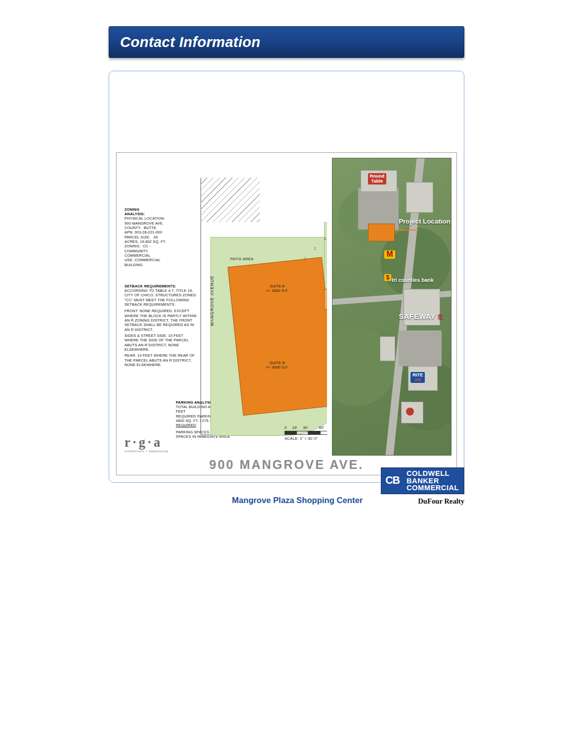Contact Information
ZONING
ANALYSIS:
PHYSICAL LOCATION:
900 MANGROVE AVE.
COUNTY: BUTTE
APN: 003-28-021-000
PARCEL SIZE: .45
ACRES, 19,602 SQ. FT.
ZONING: CC -
COMMUNITY
COMMERCIAL
USE: COMMERCIAL
BUILDING
SETBACK REQUIREMENTS:
ACCORDING TO TABLE 4-7, TITLE 19, CITY OF CHICO, STRUCTURES ZONED "CC" MUST MEET THE FOLLOWING SETBACK REQUIREMENTS:
FRONT: NONE REQUIRED, EXCEPT WHERE THE BLOCK IS PARTLY WITHIN AN R ZONING DISTRICT, THE FRONT SETBACK SHALL BE REQUIRED AS IN AN R DISTRICT.
SIDES & STREET SIDE: 10 FEET WHERE THE SIDE OF THE PARCEL ABUTS AN R DISTRICT, NONE ELSEWHERE.
REAR: 10 FEET WHERE THE REAR OF THE PARCEL ABUTS AN R DISTRICT, NONE ELSEWHERE.
PARKING ANALYSIS:
TOTAL BUILDING AREA: 4800 SQ.
FEET
REQUIRED PARKING: SHOPPING @
4800 SQ. FT. / 275 = 18 SPACES
REQUIRED
PARKING SPACES PROVIDED: 21
SPACES IN IMMEDIATE AREA.
SUITE A
+/- 1800 S.F.
SUITE B
+/- 3000 S.F.
DRIVE THRU
PATIO AREA
SERVICE
MANGROVE AVENUE
PALMETTO AVENUE
26'
9'
18'
18'
9'
3
2
1
4
5
6
7
8
9
10
0 15' 30' 60'
SCALE: 1" = 30'-0"
r·g·a
architecture + engineering
Round
Table
M
$
RITE
AID
Project Location
tri counties bank
SAFEWAY S
900 MANGROVE AVE.
Mangrove Plaza Shopping Center
CB
COLDWELL
BANKER
COMMERCIAL
DuFour Realty